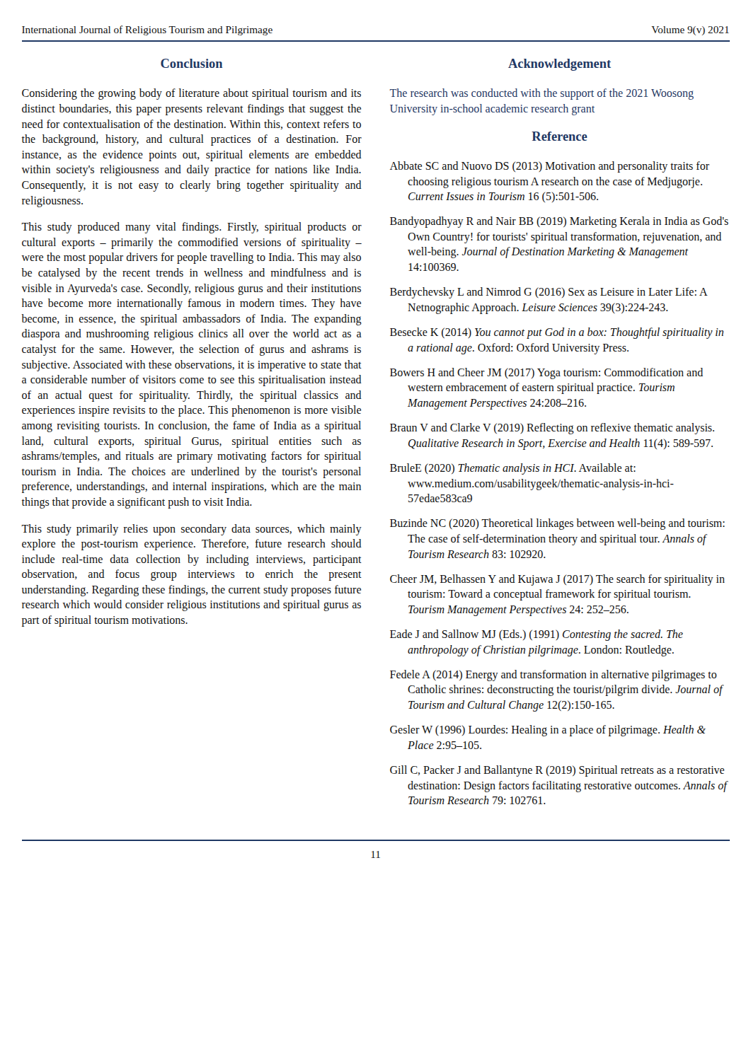International Journal of Religious Tourism and Pilgrimage Volume 9(v) 2021
Conclusion
Considering the growing body of literature about spiritual tourism and its distinct boundaries, this paper presents relevant findings that suggest the need for contextualisation of the destination. Within this, context refers to the background, history, and cultural practices of a destination. For instance, as the evidence points out, spiritual elements are embedded within society's religiousness and daily practice for nations like India. Consequently, it is not easy to clearly bring together spirituality and religiousness.
This study produced many vital findings. Firstly, spiritual products or cultural exports – primarily the commodified versions of spirituality – were the most popular drivers for people travelling to India. This may also be catalysed by the recent trends in wellness and mindfulness and is visible in Ayurveda's case. Secondly, religious gurus and their institutions have become more internationally famous in modern times. They have become, in essence, the spiritual ambassadors of India. The expanding diaspora and mushrooming religious clinics all over the world act as a catalyst for the same. However, the selection of gurus and ashrams is subjective. Associated with these observations, it is imperative to state that a considerable number of visitors come to see this spiritualisation instead of an actual quest for spirituality. Thirdly, the spiritual classics and experiences inspire revisits to the place. This phenomenon is more visible among revisiting tourists. In conclusion, the fame of India as a spiritual land, cultural exports, spiritual Gurus, spiritual entities such as ashrams/temples, and rituals are primary motivating factors for spiritual tourism in India. The choices are underlined by the tourist's personal preference, understandings, and internal inspirations, which are the main things that provide a significant push to visit India.
This study primarily relies upon secondary data sources, which mainly explore the post-tourism experience. Therefore, future research should include real-time data collection by including interviews, participant observation, and focus group interviews to enrich the present understanding. Regarding these findings, the current study proposes future research which would consider religious institutions and spiritual gurus as part of spiritual tourism motivations.
Acknowledgement
The research was conducted with the support of the 2021 Woosong University in-school academic research grant
Reference
Abbate SC and Nuovo DS (2013) Motivation and personality traits for choosing religious tourism A research on the case of Medjugorje. Current Issues in Tourism 16 (5):501-506.
Bandyopadhyay R and Nair BB (2019) Marketing Kerala in India as God's Own Country! for tourists' spiritual transformation, rejuvenation, and well-being. Journal of Destination Marketing & Management 14:100369.
Berdychevsky L and Nimrod G (2016) Sex as Leisure in Later Life: A Netnographic Approach. Leisure Sciences 39(3):224-243.
Besecke K (2014) You cannot put God in a box: Thoughtful spirituality in a rational age. Oxford: Oxford University Press.
Bowers H and Cheer JM (2017) Yoga tourism: Commodification and western embracement of eastern spiritual practice. Tourism Management Perspectives 24:208–216.
Braun V and Clarke V (2019) Reflecting on reflexive thematic analysis. Qualitative Research in Sport, Exercise and Health 11(4): 589-597.
BruleE (2020) Thematic analysis in HCI. Available at: www.medium.com/usabilitygeek/thematic-analysis-in-hci-57edae583ca9
Buzinde NC (2020) Theoretical linkages between well-being and tourism: The case of self-determination theory and spiritual tour. Annals of Tourism Research 83: 102920.
Cheer JM, Belhassen Y and Kujawa J (2017) The search for spirituality in tourism: Toward a conceptual framework for spiritual tourism. Tourism Management Perspectives 24: 252–256.
Eade J and Sallnow MJ (Eds.) (1991) Contesting the sacred. The anthropology of Christian pilgrimage. London: Routledge.
Fedele A (2014) Energy and transformation in alternative pilgrimages to Catholic shrines: deconstructing the tourist/pilgrim divide. Journal of Tourism and Cultural Change 12(2):150-165.
Gesler W (1996) Lourdes: Healing in a place of pilgrimage. Health & Place 2:95–105.
Gill C, Packer J and Ballantyne R (2019) Spiritual retreats as a restorative destination: Design factors facilitating restorative outcomes. Annals of Tourism Research 79: 102761.
11